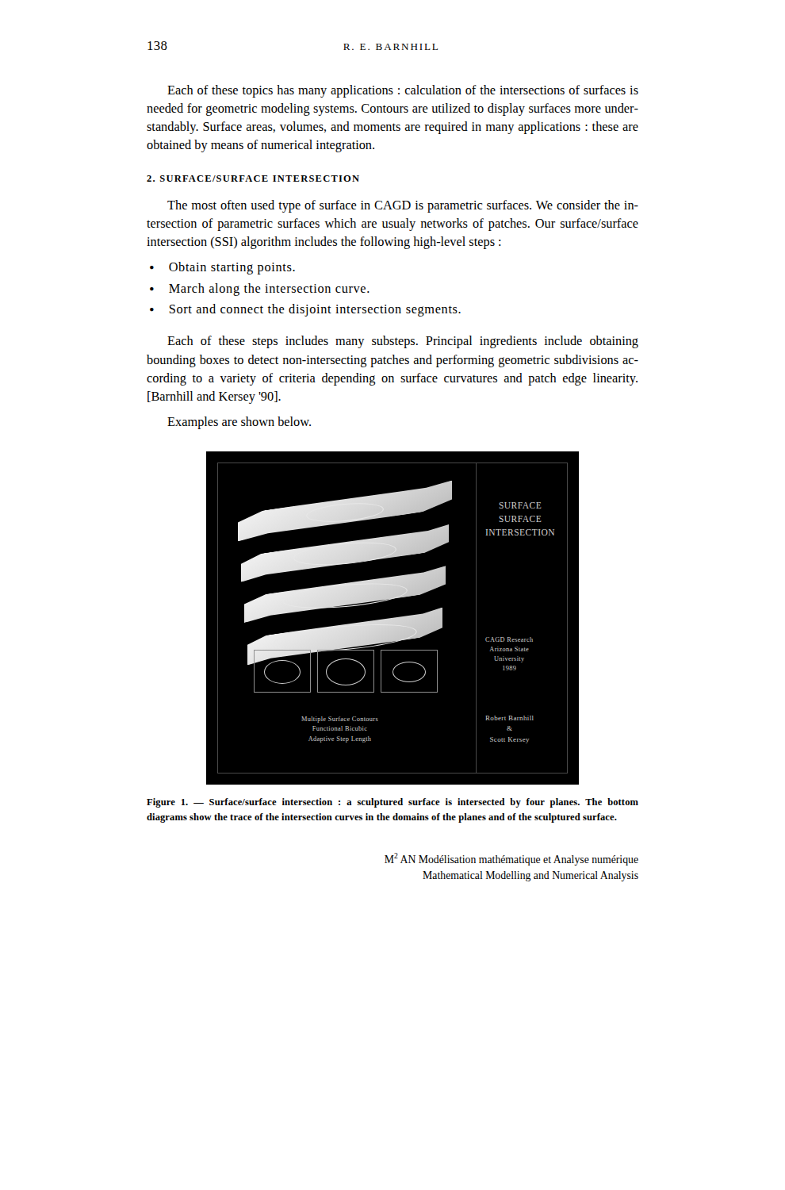138
R. E. Barnhill
Each of these topics has many applications : calculation of the intersections of surfaces is needed for geometric modeling systems. Contours are utilized to display surfaces more understandably. Surface areas, volumes, and moments are required in many applications : these are obtained by means of numerical integration.
2. Surface/Surface Intersection
The most often used type of surface in CAGD is parametric surfaces. We consider the intersection of parametric surfaces which are usualy networks of patches. Our surface/surface intersection (SSI) algorithm includes the following high-level steps :
Obtain starting points.
March along the intersection curve.
Sort and connect the disjoint intersection segments.
Each of these steps includes many substeps. Principal ingredients include obtaining bounding boxes to detect non-intersecting patches and performing geometric subdivisions according to a variety of criteria depending on surface curvatures and patch edge linearity. [Barnhill and Kersey '90].
Examples are shown below.
SURFACE
SURFACE
INTERSECTION
CAGD Research
Arizona State
University
1989
Robert Barnhill
&
Scott Kersey
Multiple Surface Contours
Functional Bicubic
Adaptive Step Length
Figure 1. — Surface/surface intersection : a sculptured surface is intersected by four planes. The bottom diagrams show the trace of the intersection curves in the domains of the planes and of the sculptured surface.
M2 AN Modélisation mathématique et Analyse numérique
Mathematical Modelling and Numerical Analysis